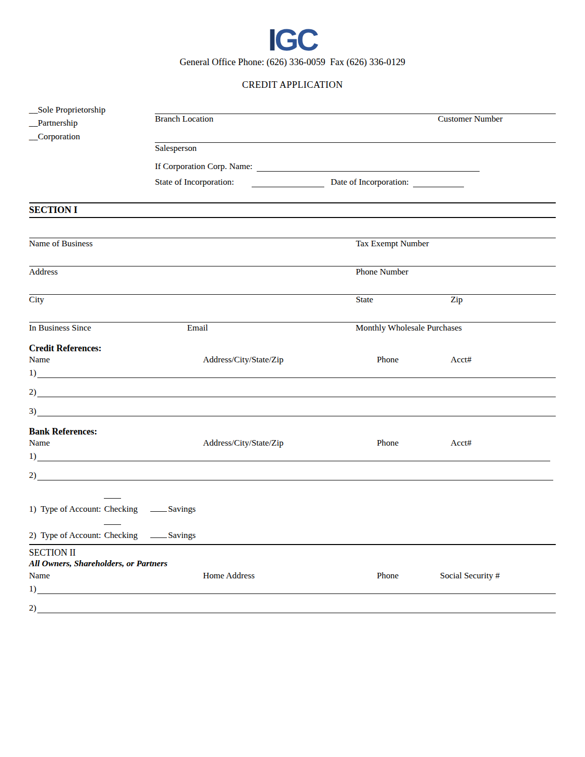IGC
General Office Phone: (626) 336-0059 Fax (626) 336-0129
CREDIT APPLICATION
__Sole Proprietorship
__Partnership
__Corporation
Branch Location Customer Number
Salesperson
If Corporation Corp. Name:
State of Incorporation: Date of Incorporation:
SECTION I
Name of Business Tax Exempt Number
Address Phone Number
City State Zip
In Business Since Email Monthly Wholesale Purchases
Credit References:
Name Address/City/State/Zip Phone Acct#
1)
2)
3)
Bank References:
Name Address/City/State/Zip Phone Acct#
1)
2)
1) Type of Account: Checking Savings
2) Type of Account: Checking Savings
SECTION II
All Owners, Shareholders, or Partners
Name Home Address Phone Social Security #
1)
2)